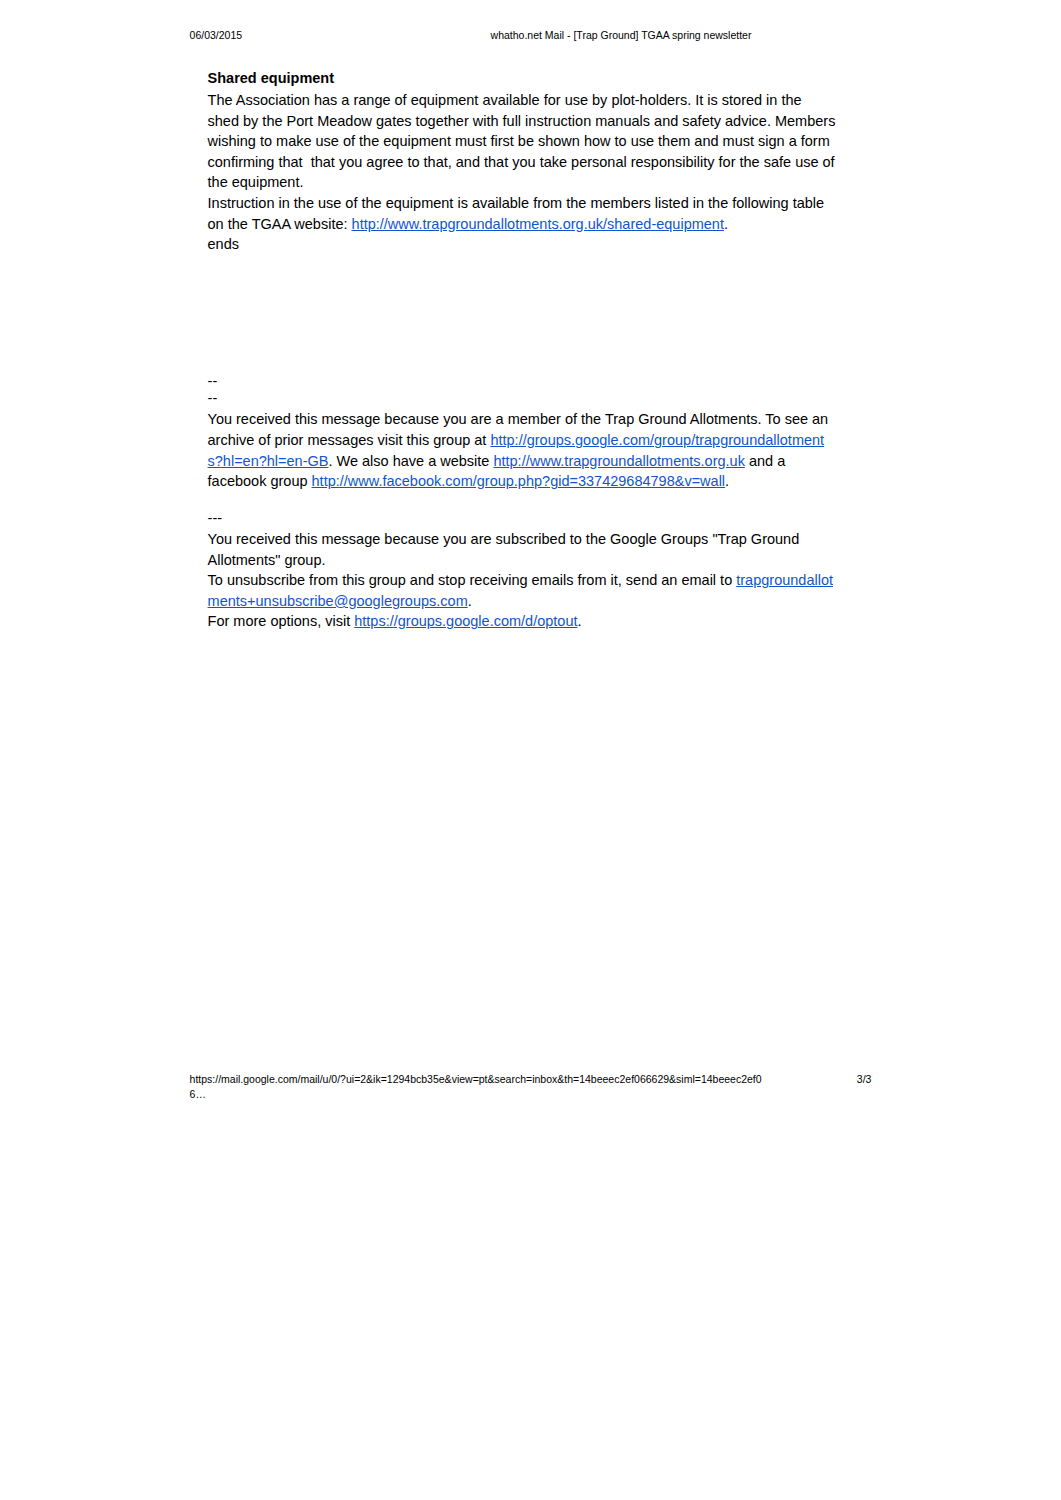06/03/2015
whatho.net Mail - [Trap Ground] TGAA spring newsletter
Shared equipment
The Association has a range of equipment available for use by plot-holders. It is stored in the shed by the Port Meadow gates together with full instruction manuals and safety advice. Members wishing to make use of the equipment must first be shown how to use them and must sign a form confirming that that you agree to that, and that you take personal responsibility for the safe use of the equipment.
Instruction in the use of the equipment is available from the members listed in the following table on the TGAA website: http://www.trapgroundallotments.org.uk/shared-equipment.
ends
--
--
You received this message because you are a member of the Trap Ground Allotments. To see an archive of prior messages visit this group at http://groups.google.com/group/trapgroundallotments?hl=en?hl=en-GB. We also have a website http://www.trapgroundallotments.org.uk and a facebook group http://www.facebook.com/group.php?gid=337429684798&v=wall.
---
You received this message because you are subscribed to the Google Groups "Trap Ground Allotments" group.
To unsubscribe from this group and stop receiving emails from it, send an email to trapgroundallotments+unsubscribe@googlegroups.com.
For more options, visit https://groups.google.com/d/optout.
https://mail.google.com/mail/u/0/?ui=2&ik=1294bcb35e&view=pt&search=inbox&th=14beeec2ef066629&siml=14beeec2ef06…
3/3